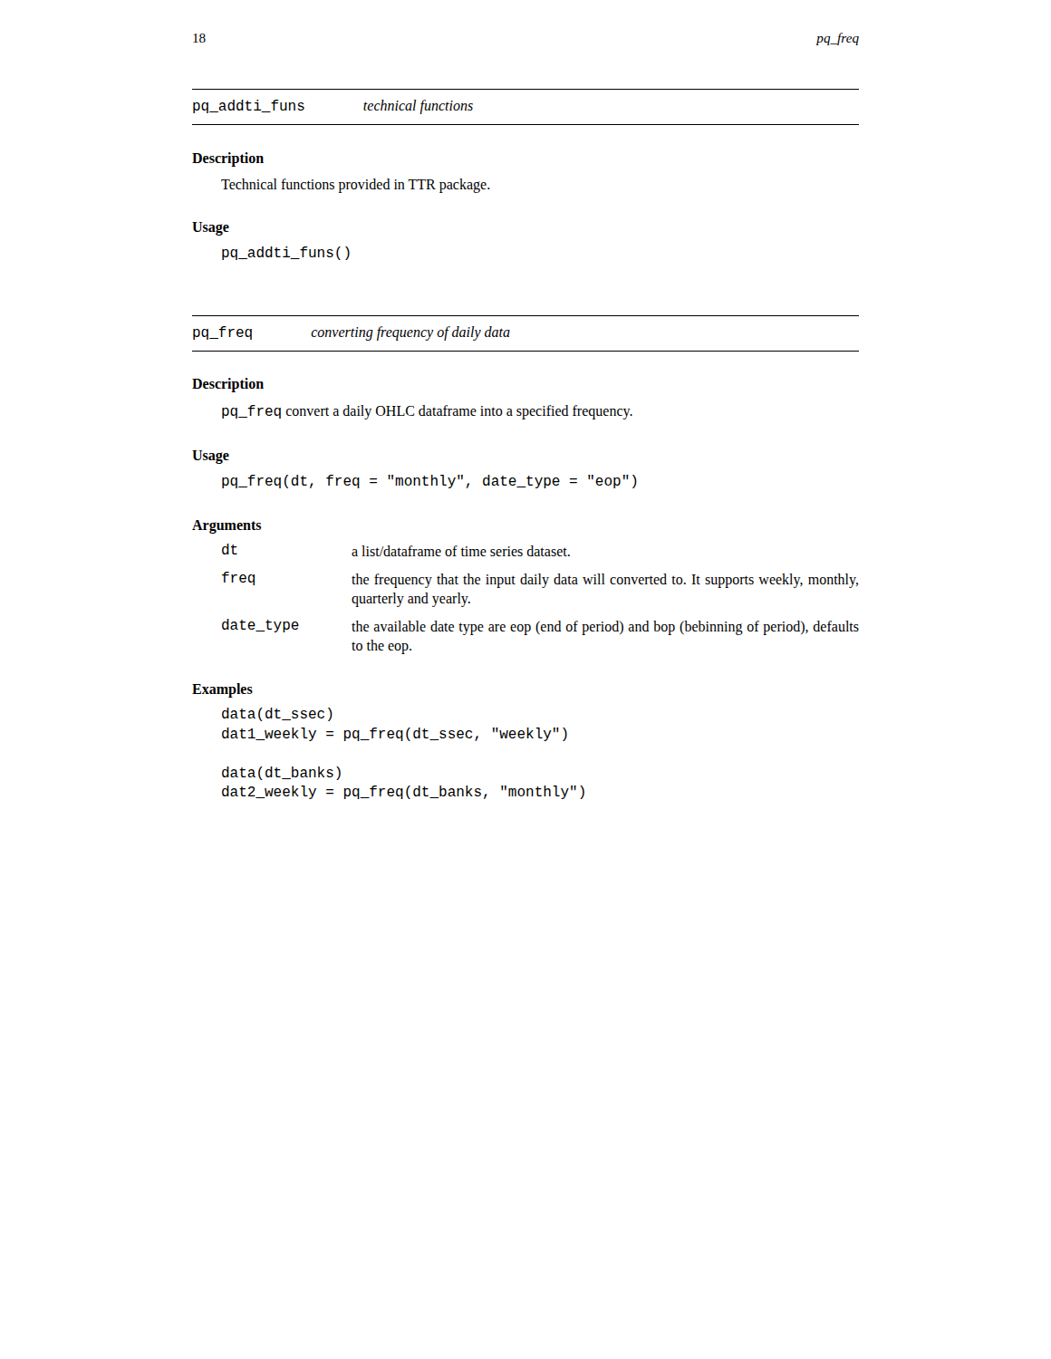18 pq_freq
pq_addti_funs technical functions
Description
Technical functions provided in TTR package.
Usage
pq_addti_funs()
pq_freq converting frequency of daily data
Description
pq_freq convert a daily OHLC dataframe into a specified frequency.
Usage
pq_freq(dt, freq = "monthly", date_type = "eop")
Arguments
dt
a list/dataframe of time series dataset.
freq
the frequency that the input daily data will converted to. It supports weekly, monthly, quarterly and yearly.
date_type
the available date type are eop (end of period) and bop (bebinning of period), defaults to the eop.
Examples
data(dt_ssec)
dat1_weekly = pq_freq(dt_ssec, "weekly")

data(dt_banks)
dat2_weekly = pq_freq(dt_banks, "monthly")